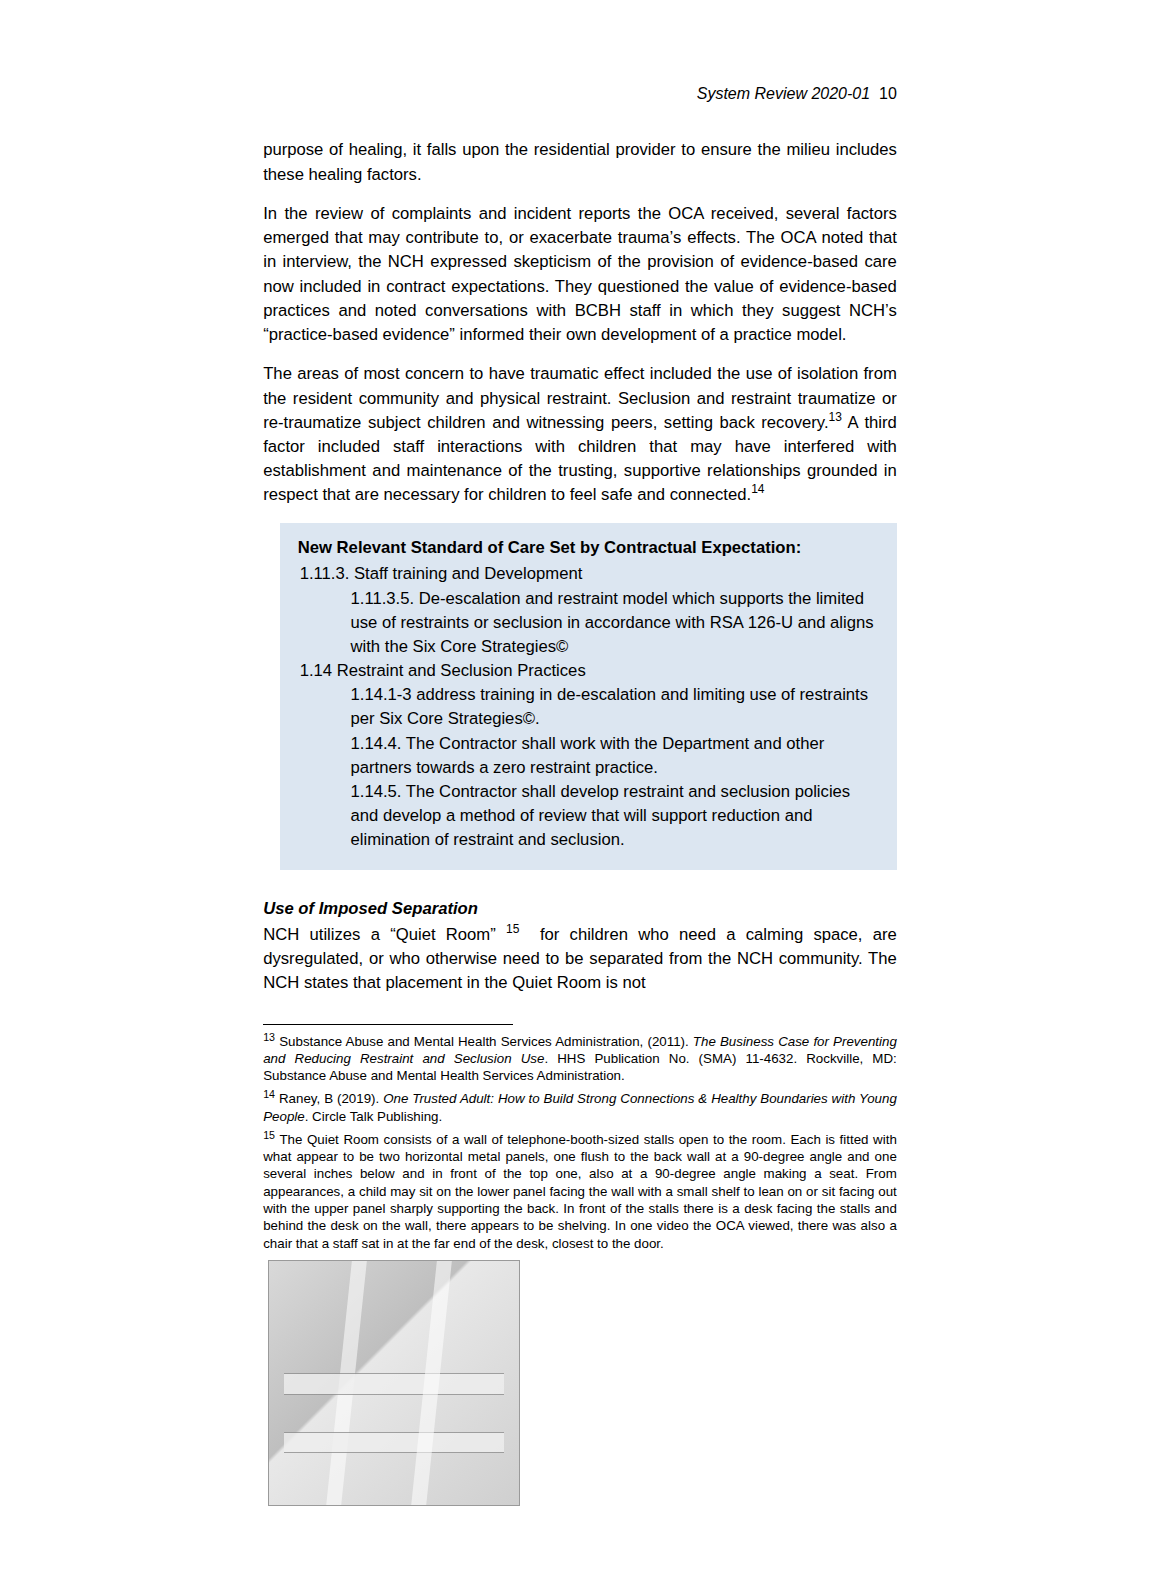System Review 2020-01 10
purpose of healing, it falls upon the residential provider to ensure the milieu includes these healing factors.
In the review of complaints and incident reports the OCA received, several factors emerged that may contribute to, or exacerbate trauma’s effects. The OCA noted that in interview, the NCH expressed skepticism of the provision of evidence-based care now included in contract expectations. They questioned the value of evidence-based practices and noted conversations with BCBH staff in which they suggest NCH’s “practice-based evidence” informed their own development of a practice model.
The areas of most concern to have traumatic effect included the use of isolation from the resident community and physical restraint. Seclusion and restraint traumatize or re-traumatize subject children and witnessing peers, setting back recovery.13 A third factor included staff interactions with children that may have interfered with establishment and maintenance of the trusting, supportive relationships grounded in respect that are necessary for children to feel safe and connected.14
New Relevant Standard of Care Set by Contractual Expectation:
1.11.3. Staff training and Development
1.11.3.5. De-escalation and restraint model which supports the limited use of restraints or seclusion in accordance with RSA 126-U and aligns with the Six Core Strategies©
1.14 Restraint and Seclusion Practices
1.14.1-3 address training in de-escalation and limiting use of restraints per Six Core Strategies©.
1.14.4. The Contractor shall work with the Department and other partners towards a zero restraint practice.
1.14.5. The Contractor shall develop restraint and seclusion policies and develop a method of review that will support reduction and elimination of restraint and seclusion.
Use of Imposed Separation
NCH utilizes a “Quiet Room” 15 for children who need a calming space, are dysregulated, or who otherwise need to be separated from the NCH community. The NCH states that placement in the Quiet Room is not
13 Substance Abuse and Mental Health Services Administration, (2011). The Business Case for Preventing and Reducing Restraint and Seclusion Use. HHS Publication No. (SMA) 11-4632. Rockville, MD: Substance Abuse and Mental Health Services Administration.
14 Raney, B (2019). One Trusted Adult: How to Build Strong Connections & Healthy Boundaries with Young People. Circle Talk Publishing.
15 The Quiet Room consists of a wall of telephone-booth-sized stalls open to the room. Each is fitted with what appear to be two horizontal metal panels, one flush to the back wall at a 90-degree angle and one several inches below and in front of the top one, also at a 90-degree angle making a seat. From appearances, a child may sit on the lower panel facing the wall with a small shelf to lean on or sit facing out with the upper panel sharply supporting the back. In front of the stalls there is a desk facing the stalls and behind the desk on the wall, there appears to be shelving. In one video the OCA viewed, there was also a chair that a staff sat in at the far end of the desk, closest to the door.